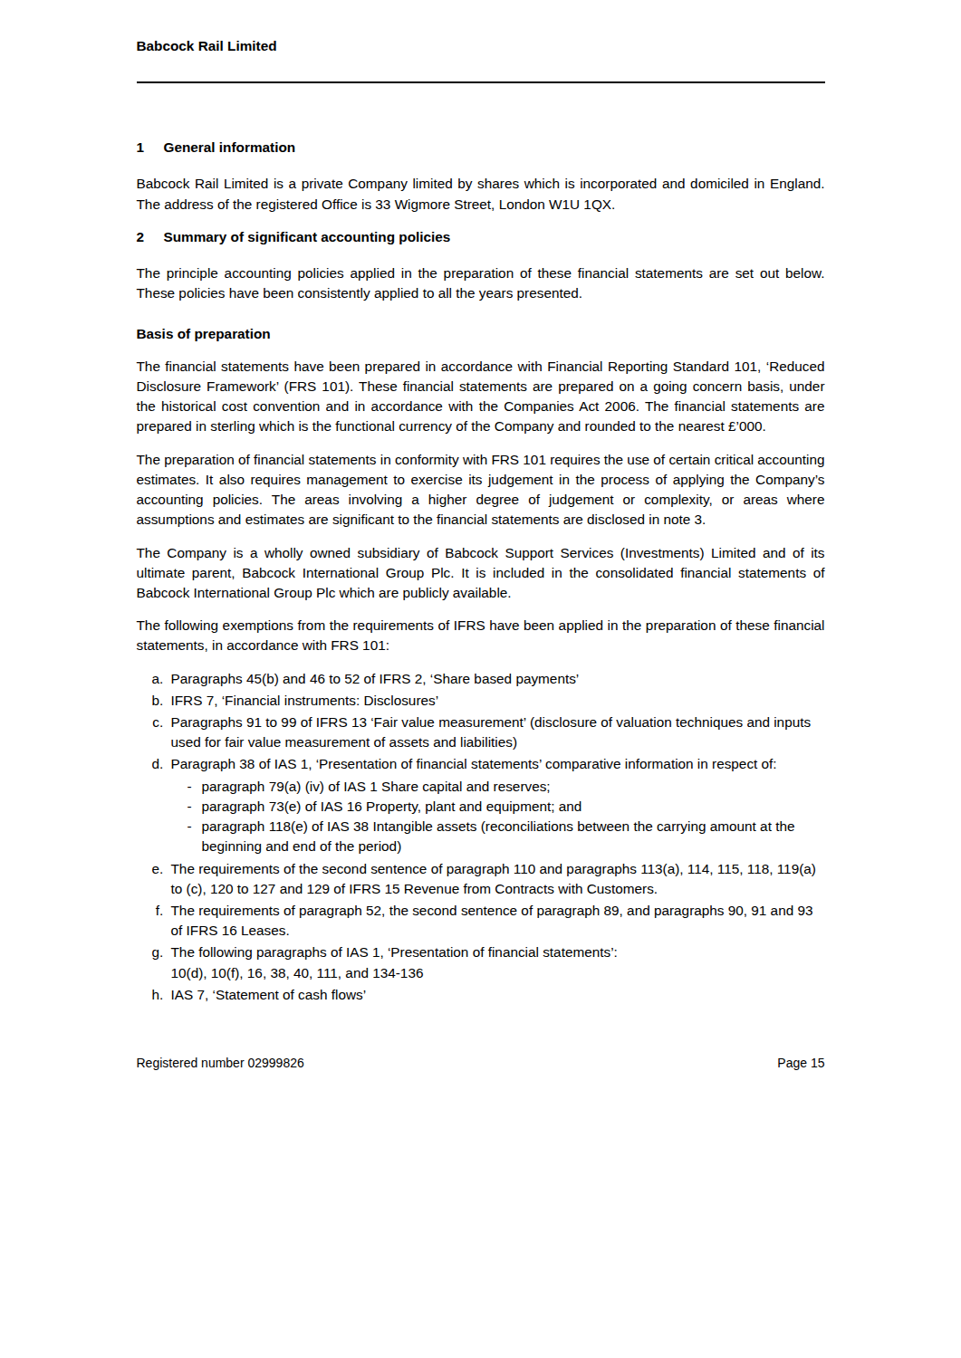Babcock Rail Limited
1 General information
Babcock Rail Limited is a private Company limited by shares which is incorporated and domiciled in England. The address of the registered Office is 33 Wigmore Street, London W1U 1QX.
2 Summary of significant accounting policies
The principle accounting policies applied in the preparation of these financial statements are set out below. These policies have been consistently applied to all the years presented.
Basis of preparation
The financial statements have been prepared in accordance with Financial Reporting Standard 101, ‘Reduced Disclosure Framework’ (FRS 101). These financial statements are prepared on a going concern basis, under the historical cost convention and in accordance with the Companies Act 2006. The financial statements are prepared in sterling which is the functional currency of the Company and rounded to the nearest £’000.
The preparation of financial statements in conformity with FRS 101 requires the use of certain critical accounting estimates. It also requires management to exercise its judgement in the process of applying the Company’s accounting policies. The areas involving a higher degree of judgement or complexity, or areas where assumptions and estimates are significant to the financial statements are disclosed in note 3.
The Company is a wholly owned subsidiary of Babcock Support Services (Investments) Limited and of its ultimate parent, Babcock International Group Plc. It is included in the consolidated financial statements of Babcock International Group Plc which are publicly available.
The following exemptions from the requirements of IFRS have been applied in the preparation of these financial statements, in accordance with FRS 101:
Paragraphs 45(b) and 46 to 52 of IFRS 2, ‘Share based payments’
IFRS 7, ‘Financial instruments: Disclosures’
Paragraphs 91 to 99 of IFRS 13 ‘Fair value measurement’ (disclosure of valuation techniques and inputs used for fair value measurement of assets and liabilities)
Paragraph 38 of IAS 1, ‘Presentation of financial statements’ comparative information in respect of:
paragraph 79(a) (iv) of IAS 1 Share capital and reserves;
paragraph 73(e) of IAS 16 Property, plant and equipment; and
paragraph 118(e) of IAS 38 Intangible assets (reconciliations between the carrying amount at the beginning and end of the period)
The requirements of the second sentence of paragraph 110 and paragraphs 113(a), 114, 115, 118, 119(a) to (c), 120 to 127 and 129 of IFRS 15 Revenue from Contracts with Customers.
The requirements of paragraph 52, the second sentence of paragraph 89, and paragraphs 90, 91 and 93 of IFRS 16 Leases.
The following paragraphs of IAS 1, ‘Presentation of financial statements’:
10(d), 10(f), 16, 38, 40, 111, and 134-136
IAS 7, ‘Statement of cash flows’
Registered number 02999826 Page 15